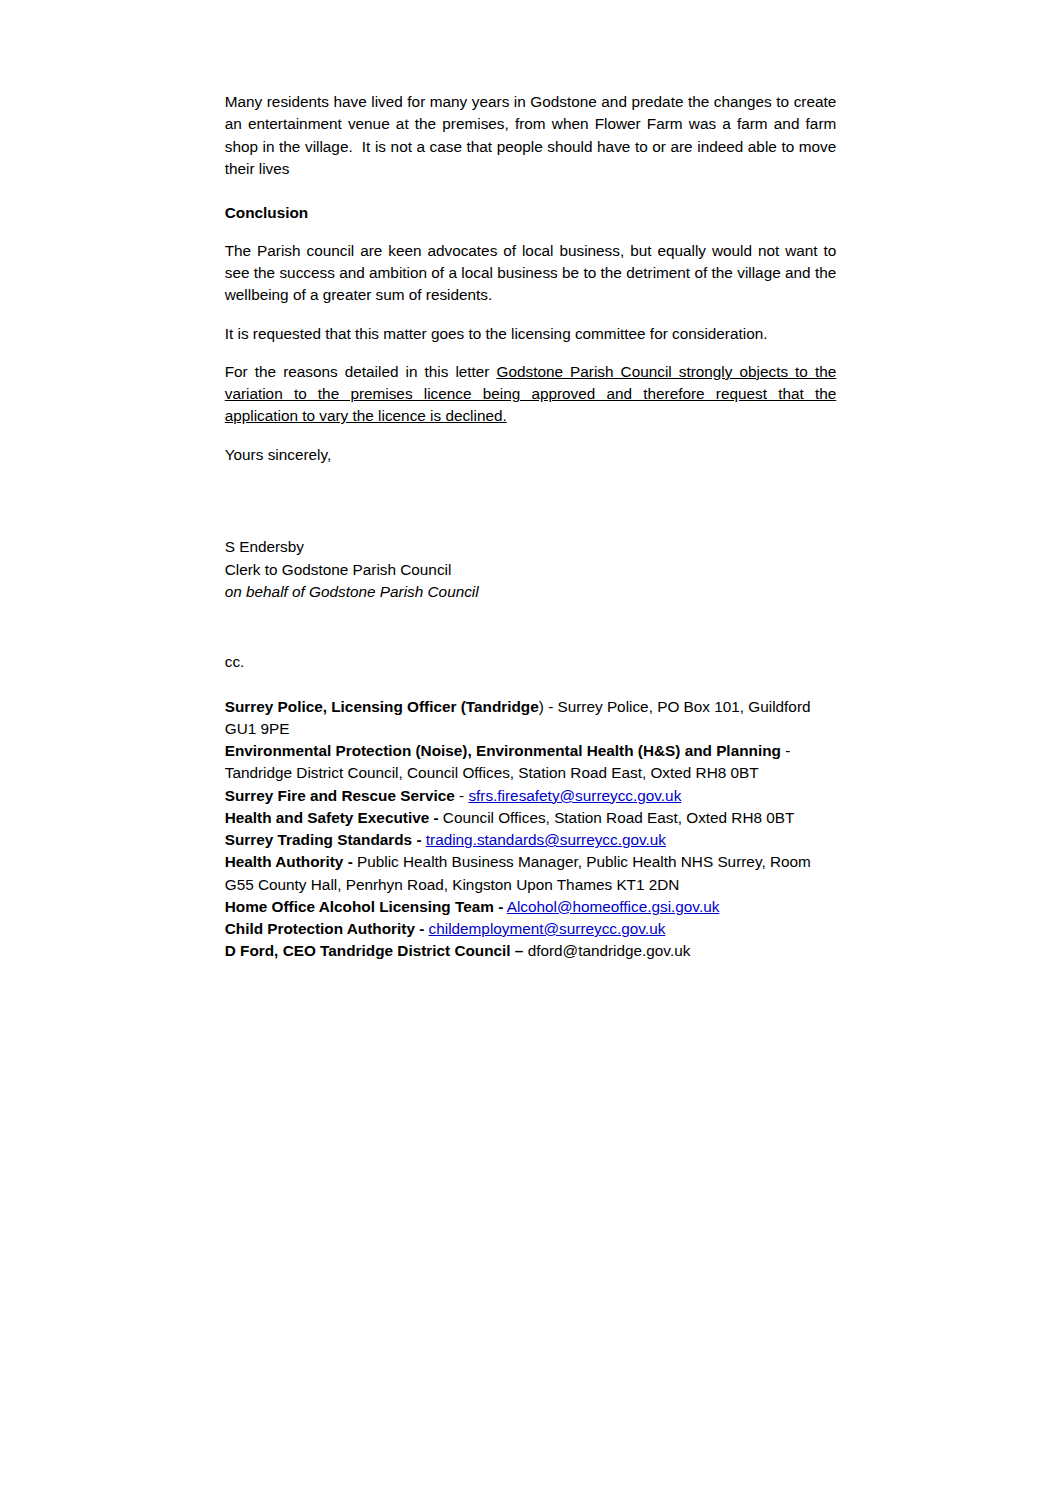Many residents have lived for many years in Godstone and predate the changes to create an entertainment venue at the premises, from when Flower Farm was a farm and farm shop in the village. It is not a case that people should have to or are indeed able to move their lives
Conclusion
The Parish council are keen advocates of local business, but equally would not want to see the success and ambition of a local business be to the detriment of the village and the wellbeing of a greater sum of residents.
It is requested that this matter goes to the licensing committee for consideration.
For the reasons detailed in this letter Godstone Parish Council strongly objects to the variation to the premises licence being approved and therefore request that the application to vary the licence is declined.
Yours sincerely,
S Endersby
Clerk to Godstone Parish Council
on behalf of Godstone Parish Council
cc.
Surrey Police, Licensing Officer (Tandridge) - Surrey Police, PO Box 101, Guildford GU1 9PE
Environmental Protection (Noise), Environmental Health (H&S) and Planning - Tandridge District Council, Council Offices, Station Road East, Oxted RH8 0BT
Surrey Fire and Rescue Service - sfrs.firesafety@surreycc.gov.uk
Health and Safety Executive - Council Offices, Station Road East, Oxted RH8 0BT
Surrey Trading Standards - trading.standards@surreycc.gov.uk
Health Authority - Public Health Business Manager, Public Health NHS Surrey, Room G55 County Hall, Penrhyn Road, Kingston Upon Thames KT1 2DN
Home Office Alcohol Licensing Team - Alcohol@homeoffice.gsi.gov.uk
Child Protection Authority - childemployment@surreycc.gov.uk
D Ford, CEO Tandridge District Council – dford@tandridge.gov.uk